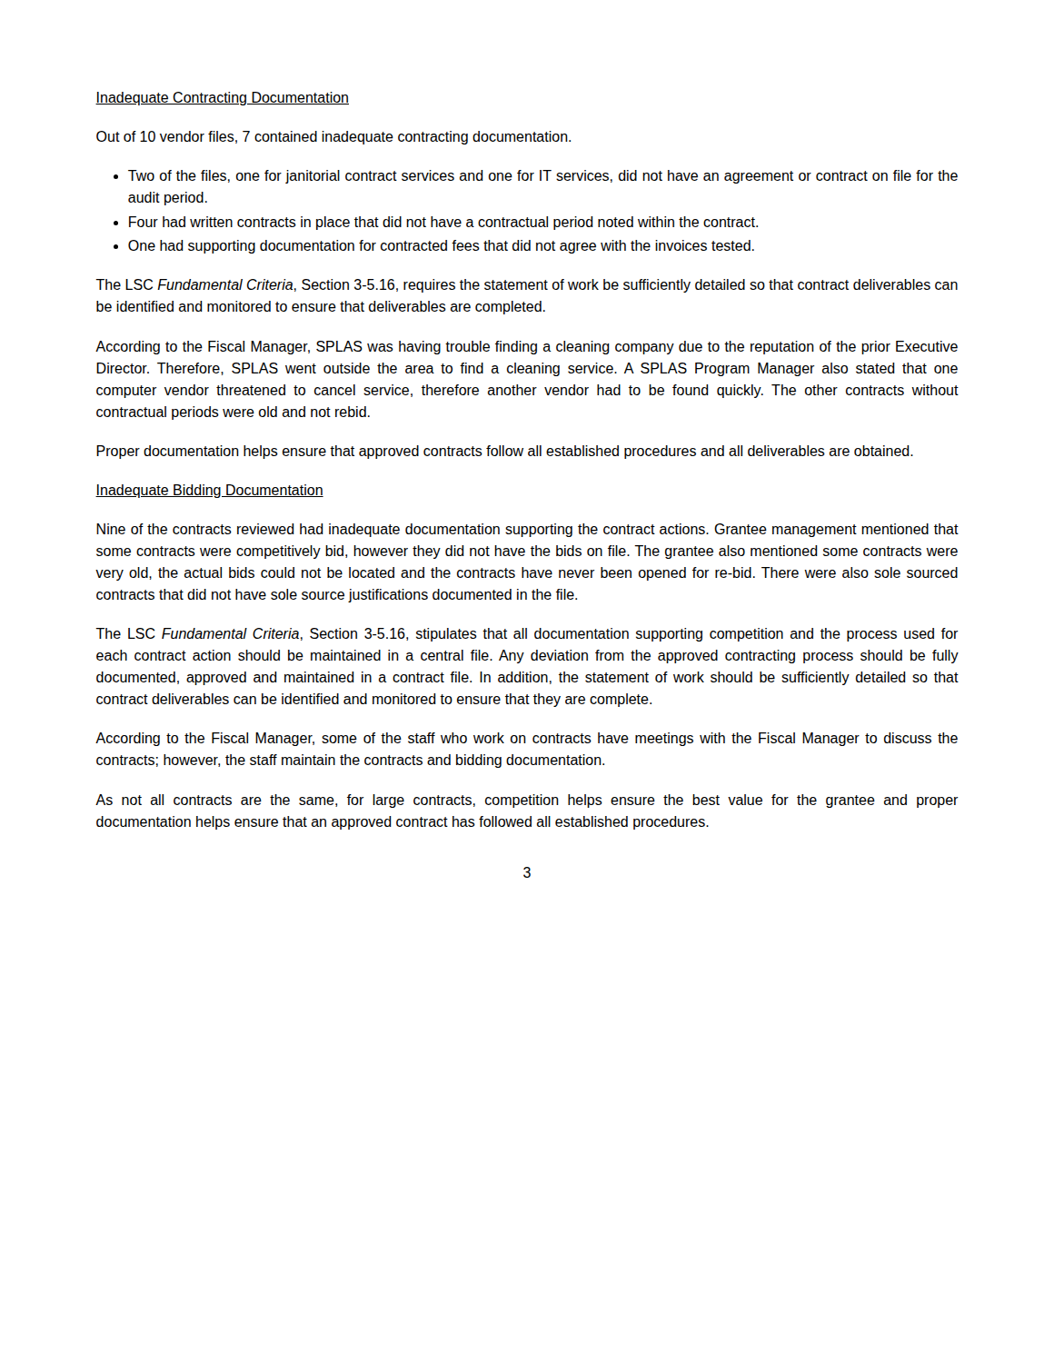Inadequate Contracting Documentation
Out of 10 vendor files, 7 contained inadequate contracting documentation.
Two of the files, one for janitorial contract services and one for IT services, did not have an agreement or contract on file for the audit period.
Four had written contracts in place that did not have a contractual period noted within the contract.
One had supporting documentation for contracted fees that did not agree with the invoices tested.
The LSC Fundamental Criteria, Section 3-5.16, requires the statement of work be sufficiently detailed so that contract deliverables can be identified and monitored to ensure that deliverables are completed.
According to the Fiscal Manager, SPLAS was having trouble finding a cleaning company due to the reputation of the prior Executive Director. Therefore, SPLAS went outside the area to find a cleaning service. A SPLAS Program Manager also stated that one computer vendor threatened to cancel service, therefore another vendor had to be found quickly. The other contracts without contractual periods were old and not rebid.
Proper documentation helps ensure that approved contracts follow all established procedures and all deliverables are obtained.
Inadequate Bidding Documentation
Nine of the contracts reviewed had inadequate documentation supporting the contract actions. Grantee management mentioned that some contracts were competitively bid, however they did not have the bids on file. The grantee also mentioned some contracts were very old, the actual bids could not be located and the contracts have never been opened for re-bid. There were also sole sourced contracts that did not have sole source justifications documented in the file.
The LSC Fundamental Criteria, Section 3-5.16, stipulates that all documentation supporting competition and the process used for each contract action should be maintained in a central file. Any deviation from the approved contracting process should be fully documented, approved and maintained in a contract file. In addition, the statement of work should be sufficiently detailed so that contract deliverables can be identified and monitored to ensure that they are complete.
According to the Fiscal Manager, some of the staff who work on contracts have meetings with the Fiscal Manager to discuss the contracts; however, the staff maintain the contracts and bidding documentation.
As not all contracts are the same, for large contracts, competition helps ensure the best value for the grantee and proper documentation helps ensure that an approved contract has followed all established procedures.
3